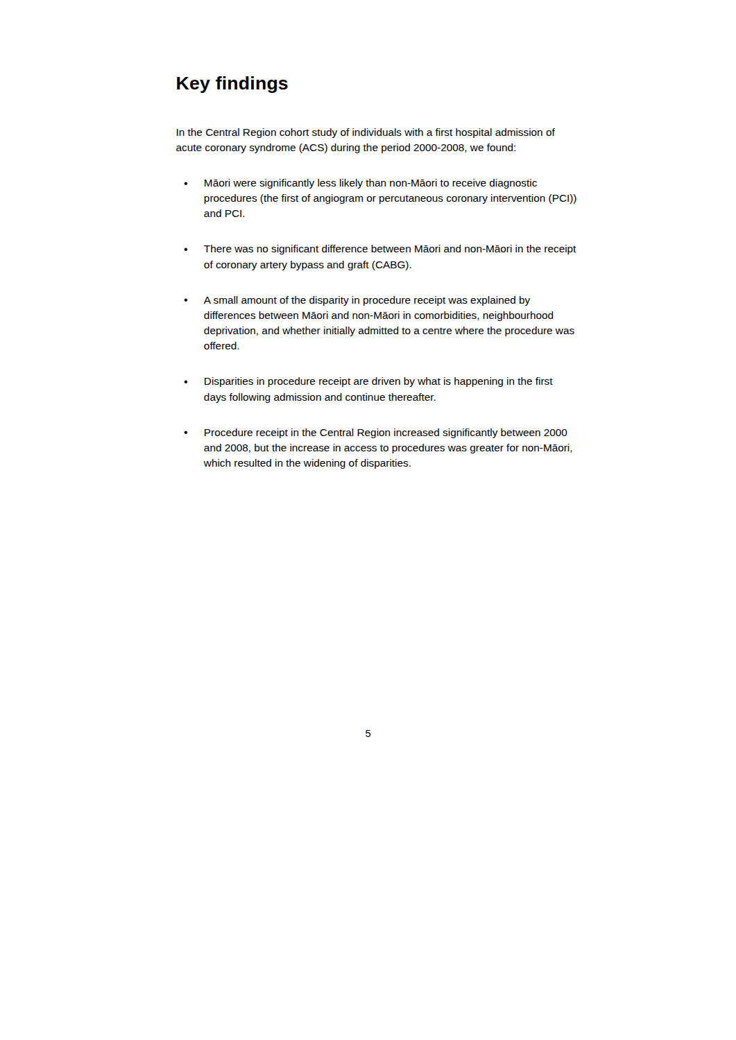Key findings
In the Central Region cohort study of individuals with a first hospital admission of acute coronary syndrome (ACS) during the period 2000-2008, we found:
Māori were significantly less likely than non-Māori to receive diagnostic procedures (the first of angiogram or percutaneous coronary intervention (PCI)) and PCI.
There was no significant difference between Māori and non-Māori in the receipt of coronary artery bypass and graft (CABG).
A small amount of the disparity in procedure receipt was explained by differences between Māori and non-Māori in comorbidities, neighbourhood deprivation, and whether initially admitted to a centre where the procedure was offered.
Disparities in procedure receipt are driven by what is happening in the first days following admission and continue thereafter.
Procedure receipt in the Central Region increased significantly between 2000 and 2008, but the increase in access to procedures was greater for non-Māori, which resulted in the widening of disparities.
5